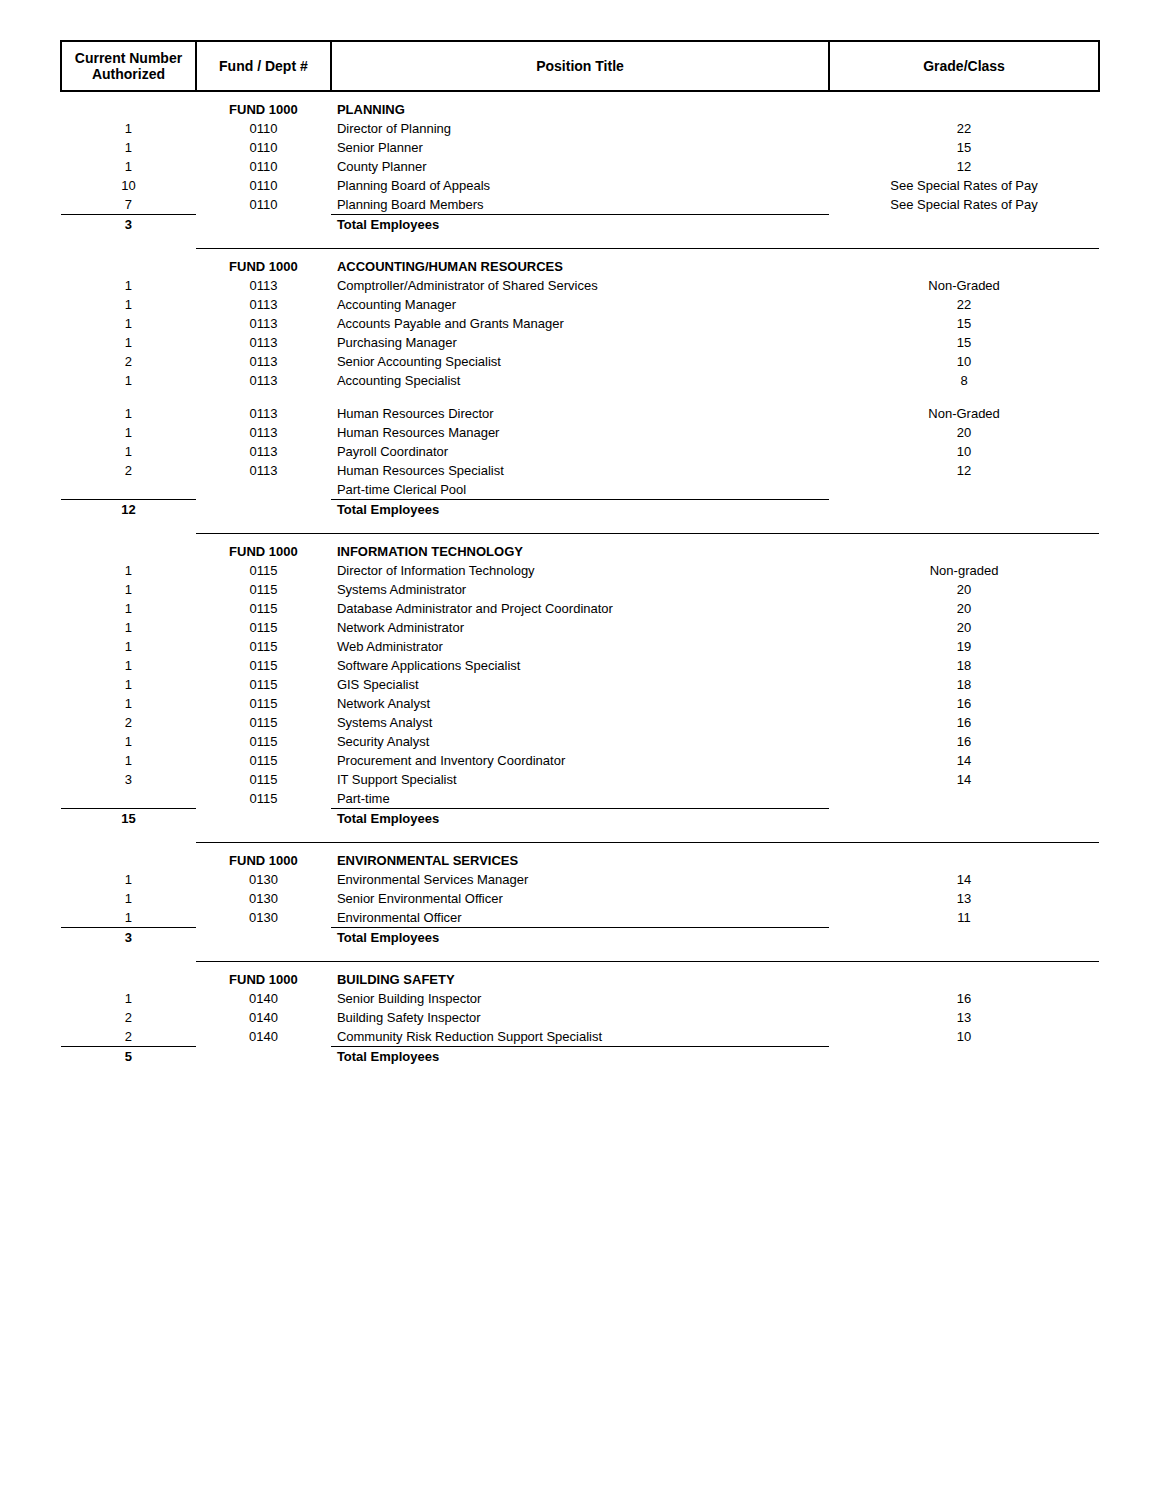| Current Number Authorized | Fund / Dept # | Position Title | Grade/Class |
| --- | --- | --- | --- |
| | FUND 1000 | PLANNING | |
| 1 | 0110 | Director of Planning | 22 |
| 1 | 0110 | Senior Planner | 15 |
| 1 | 0110 | County Planner | 12 |
| 10 | 0110 | Planning Board of Appeals | See Special Rates of Pay |
| 7 | 0110 | Planning Board Members | See Special Rates of Pay |
| 3 | | Total Employees | |
| | FUND 1000 | ACCOUNTING/HUMAN RESOURCES | |
| 1 | 0113 | Comptroller/Administrator of Shared Services | Non-Graded |
| 1 | 0113 | Accounting Manager | 22 |
| 1 | 0113 | Accounts Payable and Grants Manager | 15 |
| 1 | 0113 | Purchasing Manager | 15 |
| 2 | 0113 | Senior Accounting Specialist | 10 |
| 1 | 0113 | Accounting Specialist | 8 |
| 1 | 0113 | Human Resources Director | Non-Graded |
| 1 | 0113 | Human Resources Manager | 20 |
| 1 | 0113 | Payroll Coordinator | 10 |
| 2 | 0113 | Human Resources Specialist | 12 |
| | | Part-time Clerical Pool | |
| 12 | | Total Employees | |
| | FUND 1000 | INFORMATION TECHNOLOGY | |
| 1 | 0115 | Director of Information Technology | Non-graded |
| 1 | 0115 | Systems Administrator | 20 |
| 1 | 0115 | Database Administrator and Project Coordinator | 20 |
| 1 | 0115 | Network Administrator | 20 |
| 1 | 0115 | Web Administrator | 19 |
| 1 | 0115 | Software Applications Specialist | 18 |
| 1 | 0115 | GIS Specialist | 18 |
| 1 | 0115 | Network Analyst | 16 |
| 2 | 0115 | Systems Analyst | 16 |
| 1 | 0115 | Security Analyst | 16 |
| 1 | 0115 | Procurement and Inventory Coordinator | 14 |
| 3 | 0115 | IT Support Specialist | 14 |
| | 0115 | Part-time | |
| 15 | | Total Employees | |
| | FUND 1000 | ENVIRONMENTAL SERVICES | |
| 1 | 0130 | Environmental Services Manager | 14 |
| 1 | 0130 | Senior Environmental Officer | 13 |
| 1 | 0130 | Environmental Officer | 11 |
| 3 | | Total Employees | |
| | FUND 1000 | BUILDING SAFETY | |
| 1 | 0140 | Senior Building Inspector | 16 |
| 2 | 0140 | Building Safety Inspector | 13 |
| 2 | 0140 | Community Risk Reduction Support Specialist | 10 |
| 5 | | Total Employees | |